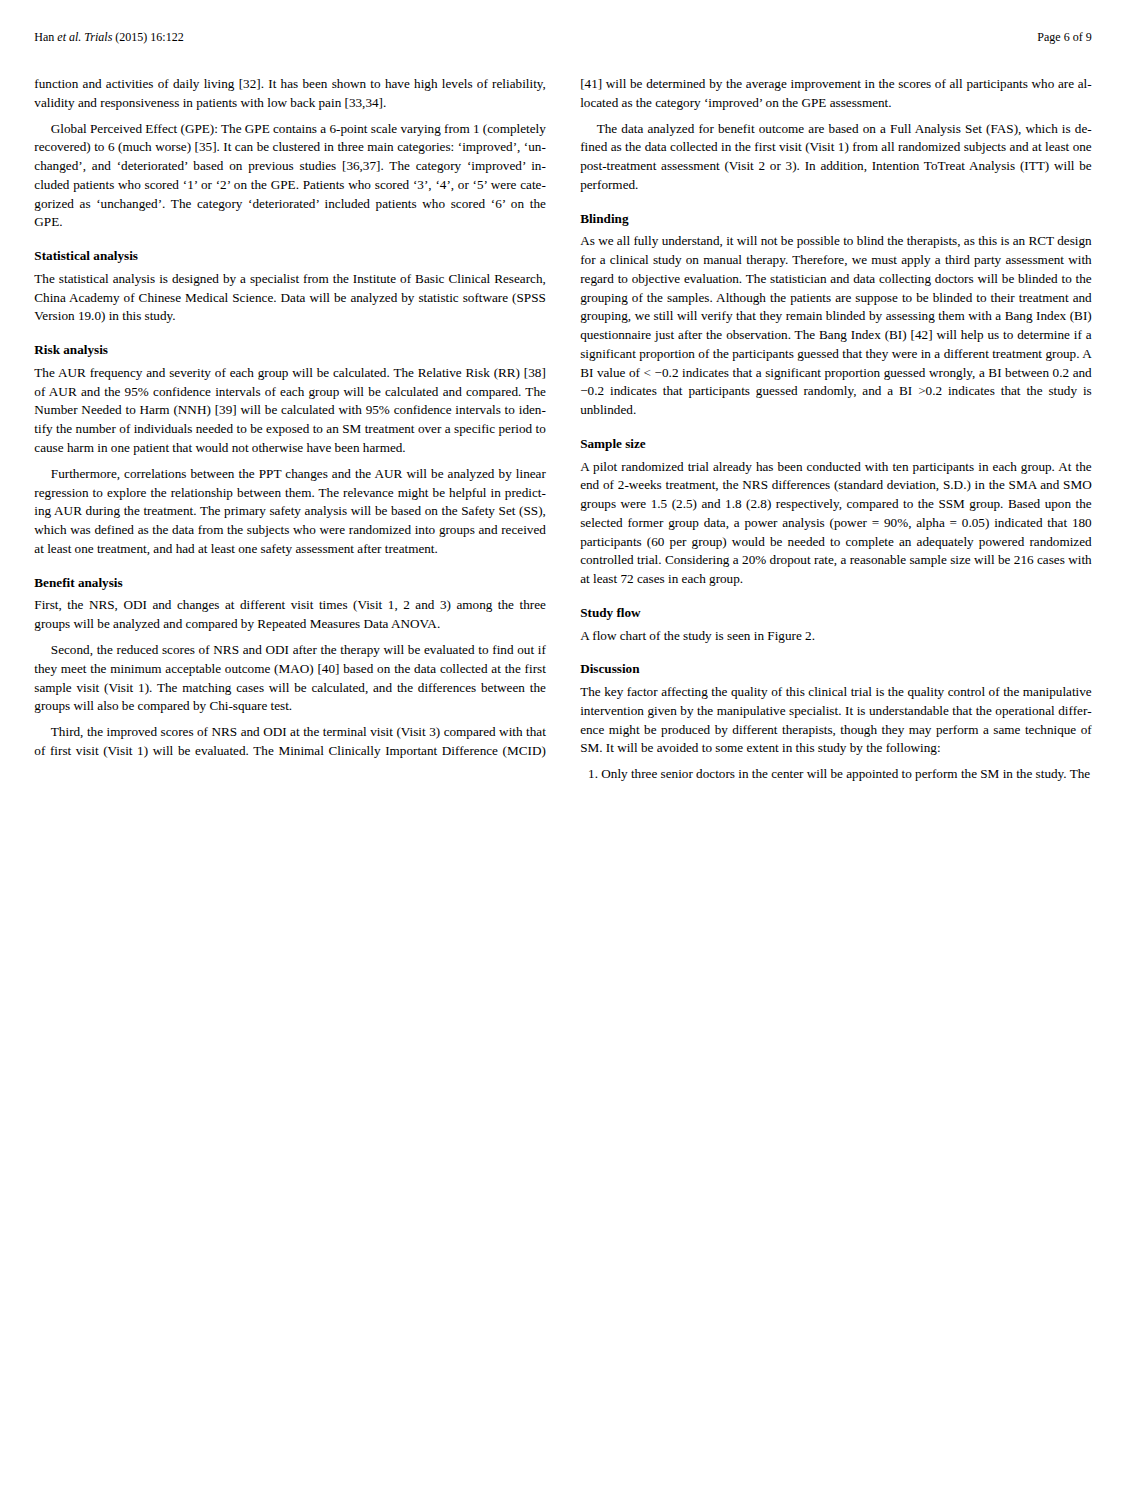Han et al. Trials (2015) 16:122
Page 6 of 9
function and activities of daily living [32]. It has been shown to have high levels of reliability, validity and responsiveness in patients with low back pain [33,34].
Global Perceived Effect (GPE): The GPE contains a 6-point scale varying from 1 (completely recovered) to 6 (much worse) [35]. It can be clustered in three main categories: ‘improved’, ‘unchanged’, and ‘deteriorated’ based on previous studies [36,37]. The category ‘improved’ included patients who scored ‘1’ or ‘2’ on the GPE. Patients who scored ‘3’, ‘4’, or ‘5’ were categorized as ‘unchanged’. The category ‘deteriorated’ included patients who scored ‘6’ on the GPE.
Statistical analysis
The statistical analysis is designed by a specialist from the Institute of Basic Clinical Research, China Academy of Chinese Medical Science. Data will be analyzed by statistic software (SPSS Version 19.0) in this study.
Risk analysis
The AUR frequency and severity of each group will be calculated. The Relative Risk (RR) [38] of AUR and the 95% confidence intervals of each group will be calculated and compared. The Number Needed to Harm (NNH) [39] will be calculated with 95% confidence intervals to identify the number of individuals needed to be exposed to an SM treatment over a specific period to cause harm in one patient that would not otherwise have been harmed.
Furthermore, correlations between the PPT changes and the AUR will be analyzed by linear regression to explore the relationship between them. The relevance might be helpful in predicting AUR during the treatment. The primary safety analysis will be based on the Safety Set (SS), which was defined as the data from the subjects who were randomized into groups and received at least one treatment, and had at least one safety assessment after treatment.
Benefit analysis
First, the NRS, ODI and changes at different visit times (Visit 1, 2 and 3) among the three groups will be analyzed and compared by Repeated Measures Data ANOVA.
Second, the reduced scores of NRS and ODI after the therapy will be evaluated to find out if they meet the minimum acceptable outcome (MAO) [40] based on the data collected at the first sample visit (Visit 1). The matching cases will be calculated, and the differences between the groups will also be compared by Chi-square test.
Third, the improved scores of NRS and ODI at the terminal visit (Visit 3) compared with that of first visit (Visit 1) will be evaluated. The Minimal Clinically Important Difference (MCID) [41] will be determined by the average improvement in the scores of all participants who are allocated as the category ‘improved’ on the GPE assessment.
The data analyzed for benefit outcome are based on a Full Analysis Set (FAS), which is defined as the data collected in the first visit (Visit 1) from all randomized subjects and at least one post-treatment assessment (Visit 2 or 3). In addition, Intention ToTreat Analysis (ITT) will be performed.
Blinding
As we all fully understand, it will not be possible to blind the therapists, as this is an RCT design for a clinical study on manual therapy. Therefore, we must apply a third party assessment with regard to objective evaluation. The statistician and data collecting doctors will be blinded to the grouping of the samples. Although the patients are suppose to be blinded to their treatment and grouping, we still will verify that they remain blinded by assessing them with a Bang Index (BI) questionnaire just after the observation. The Bang Index (BI) [42] will help us to determine if a significant proportion of the participants guessed that they were in a different treatment group. A BI value of < −0.2 indicates that a significant proportion guessed wrongly, a BI between 0.2 and −0.2 indicates that participants guessed randomly, and a BI >0.2 indicates that the study is unblinded.
Sample size
A pilot randomized trial already has been conducted with ten participants in each group. At the end of 2-weeks treatment, the NRS differences (standard deviation, S.D.) in the SMA and SMO groups were 1.5 (2.5) and 1.8 (2.8) respectively, compared to the SSM group. Based upon the selected former group data, a power analysis (power = 90%, alpha = 0.05) indicated that 180 participants (60 per group) would be needed to complete an adequately powered randomized controlled trial. Considering a 20% dropout rate, a reasonable sample size will be 216 cases with at least 72 cases in each group.
Study flow
A flow chart of the study is seen in Figure 2.
Discussion
The key factor affecting the quality of this clinical trial is the quality control of the manipulative intervention given by the manipulative specialist. It is understandable that the operational difference might be produced by different therapists, though they may perform a same technique of SM. It will be avoided to some extent in this study by the following:
Only three senior doctors in the center will be appointed to perform the SM in the study. The